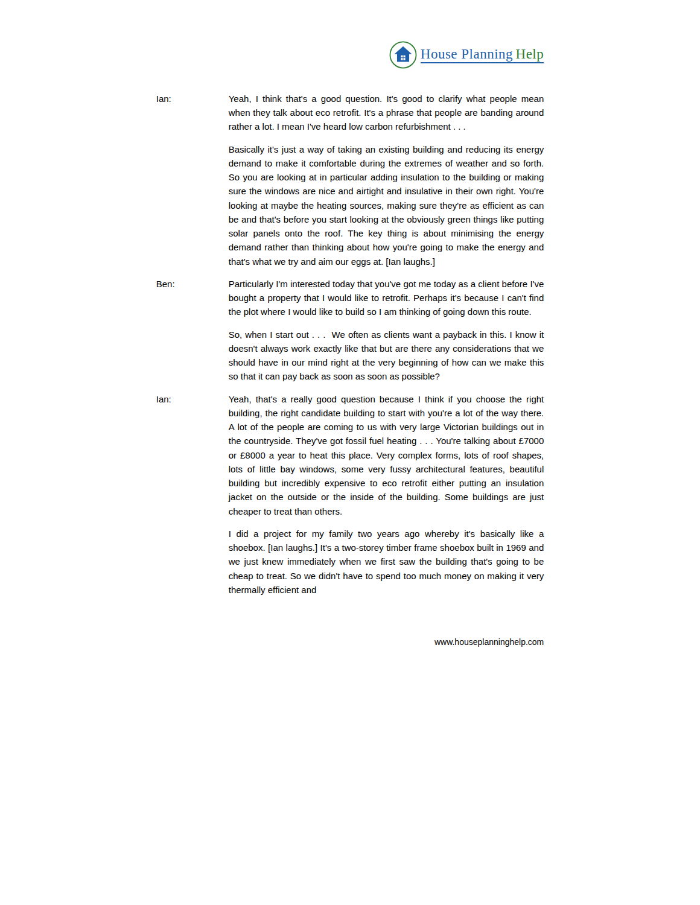House Planning Help
Ian:
Yeah, I think that's a good question. It's good to clarify what people mean when they talk about eco retrofit. It's a phrase that people are banding around rather a lot. I mean I've heard low carbon refurbishment . . .
Basically it's just a way of taking an existing building and reducing its energy demand to make it comfortable during the extremes of weather and so forth. So you are looking at in particular adding insulation to the building or making sure the windows are nice and airtight and insulative in their own right. You're looking at maybe the heating sources, making sure they're as efficient as can be and that's before you start looking at the obviously green things like putting solar panels onto the roof. The key thing is about minimising the energy demand rather than thinking about how you're going to make the energy and that's what we try and aim our eggs at. [Ian laughs.]
Ben:
Particularly I'm interested today that you've got me today as a client before I've bought a property that I would like to retrofit. Perhaps it's because I can't find the plot where I would like to build so I am thinking of going down this route.
So, when I start out . . . We often as clients want a payback in this. I know it doesn't always work exactly like that but are there any considerations that we should have in our mind right at the very beginning of how can we make this so that it can pay back as soon as soon as possible?
Ian:
Yeah, that's a really good question because I think if you choose the right building, the right candidate building to start with you're a lot of the way there. A lot of the people are coming to us with very large Victorian buildings out in the countryside. They've got fossil fuel heating . . . You're talking about £7000 or £8000 a year to heat this place. Very complex forms, lots of roof shapes, lots of little bay windows, some very fussy architectural features, beautiful building but incredibly expensive to eco retrofit either putting an insulation jacket on the outside or the inside of the building. Some buildings are just cheaper to treat than others.
I did a project for my family two years ago whereby it's basically like a shoebox. [Ian laughs.] It's a two-storey timber frame shoebox built in 1969 and we just knew immediately when we first saw the building that's going to be cheap to treat. So we didn't have to spend too much money on making it very thermally efficient and
www.houseplanninghelp.com